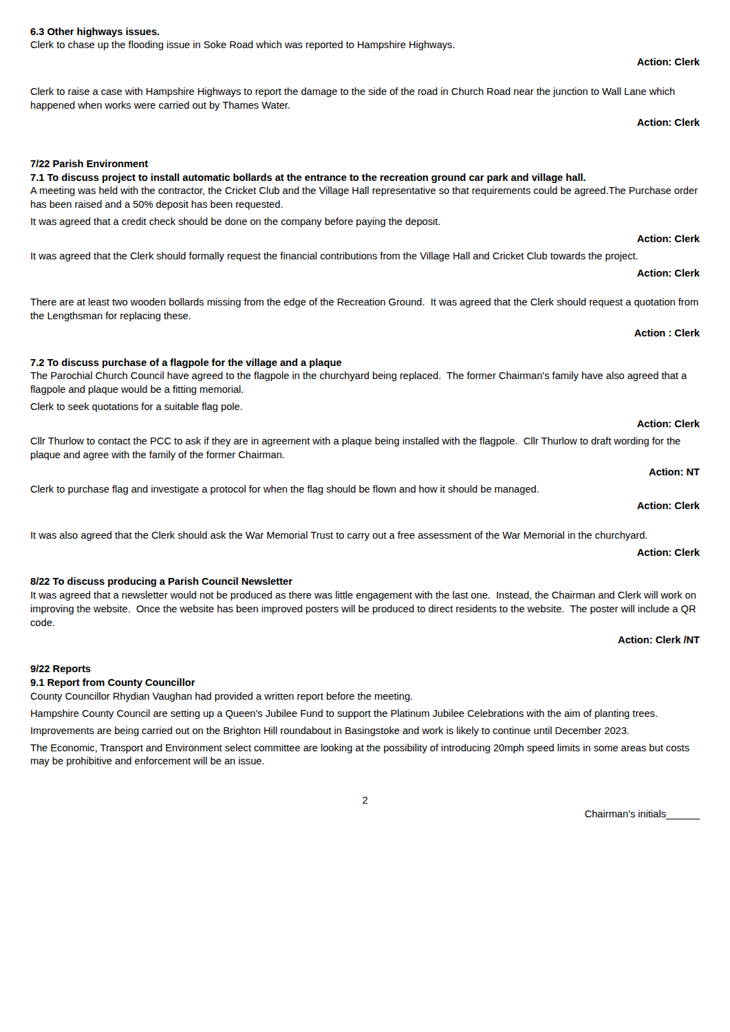6.3 Other highways issues.
Clerk to chase up the flooding issue in Soke Road which was reported to Hampshire Highways.
Action: Clerk
Clerk to raise a case with Hampshire Highways to report the damage to the side of the road in Church Road near the junction to Wall Lane which happened when works were carried out by Thames Water.
Action: Clerk
7/22 Parish Environment
7.1 To discuss project to install automatic bollards at the entrance to the recreation ground car park and village hall.
A meeting was held with the contractor, the Cricket Club and the Village Hall representative so that requirements could be agreed.The Purchase order has been raised and a 50% deposit has been requested.
It was agreed that a credit check should be done on the company before paying the deposit.
Action: Clerk
It was agreed that the Clerk should formally request the financial contributions from the Village Hall and Cricket Club towards the project.
Action: Clerk
There are at least two wooden bollards missing from the edge of the Recreation Ground. It was agreed that the Clerk should request a quotation from the Lengthsman for replacing these.
Action : Clerk
7.2 To discuss purchase of a flagpole for the village and a plaque
The Parochial Church Council have agreed to the flagpole in the churchyard being replaced. The former Chairman's family have also agreed that a flagpole and plaque would be a fitting memorial.
Clerk to seek quotations for a suitable flag pole.
Action: Clerk
Cllr Thurlow to contact the PCC to ask if they are in agreement with a plaque being installed with the flagpole. Cllr Thurlow to draft wording for the plaque and agree with the family of the former Chairman.
Action: NT
Clerk to purchase flag and investigate a protocol for when the flag should be flown and how it should be managed.
Action: Clerk
It was also agreed that the Clerk should ask the War Memorial Trust to carry out a free assessment of the War Memorial in the churchyard.
Action: Clerk
8/22 To discuss producing a Parish Council Newsletter
It was agreed that a newsletter would not be produced as there was little engagement with the last one. Instead, the Chairman and Clerk will work on improving the website. Once the website has been improved posters will be produced to direct residents to the website. The poster will include a QR code.
Action: Clerk /NT
9/22 Reports
9.1 Report from County Councillor
County Councillor Rhydian Vaughan had provided a written report before the meeting.
Hampshire County Council are setting up a Queen's Jubilee Fund to support the Platinum Jubilee Celebrations with the aim of planting trees.
Improvements are being carried out on the Brighton Hill roundabout in Basingstoke and work is likely to continue until December 2023.
The Economic, Transport and Environment select committee are looking at the possibility of introducing 20mph speed limits in some areas but costs may be prohibitive and enforcement will be an issue.
2
Chairman's initials______